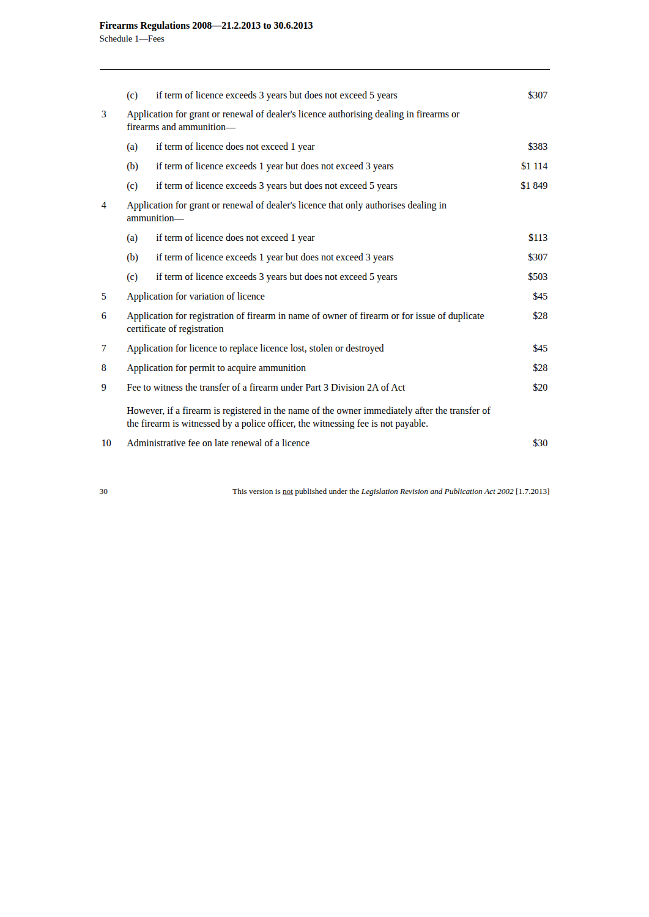Firearms Regulations 2008—21.2.2013 to 30.6.2013
Schedule 1—Fees
| | (c) | if term of licence exceeds 3 years but does not exceed 5 years | $307 |
| 3 | Application for grant or renewal of dealer's licence authorising dealing in firearms or firearms and ammunition— | |
| | (a) | if term of licence does not exceed 1 year | $383 |
| | (b) | if term of licence exceeds 1 year but does not exceed 3 years | $1 114 |
| | (c) | if term of licence exceeds 3 years but does not exceed 5 years | $1 849 |
| 4 | Application for grant or renewal of dealer's licence that only authorises dealing in ammunition— | |
| | (a) | if term of licence does not exceed 1 year | $113 |
| | (b) | if term of licence exceeds 1 year but does not exceed 3 years | $307 |
| | (c) | if term of licence exceeds 3 years but does not exceed 5 years | $503 |
| 5 | Application for variation of licence | $45 |
| 6 | Application for registration of firearm in name of owner of firearm or for issue of duplicate certificate of registration | $28 |
| 7 | Application for licence to replace licence lost, stolen or destroyed | $45 |
| 8 | Application for permit to acquire ammunition | $28 |
| 9 | Fee to witness the transfer of a firearm under Part 3 Division 2A of Act | $20 |
| | However, if a firearm is registered in the name of the owner immediately after the transfer of the firearm is witnessed by a police officer, the witnessing fee is not payable. | |
| 10 | Administrative fee on late renewal of a licence | $30 |
30 This version is not published under the Legislation Revision and Publication Act 2002 [1.7.2013]